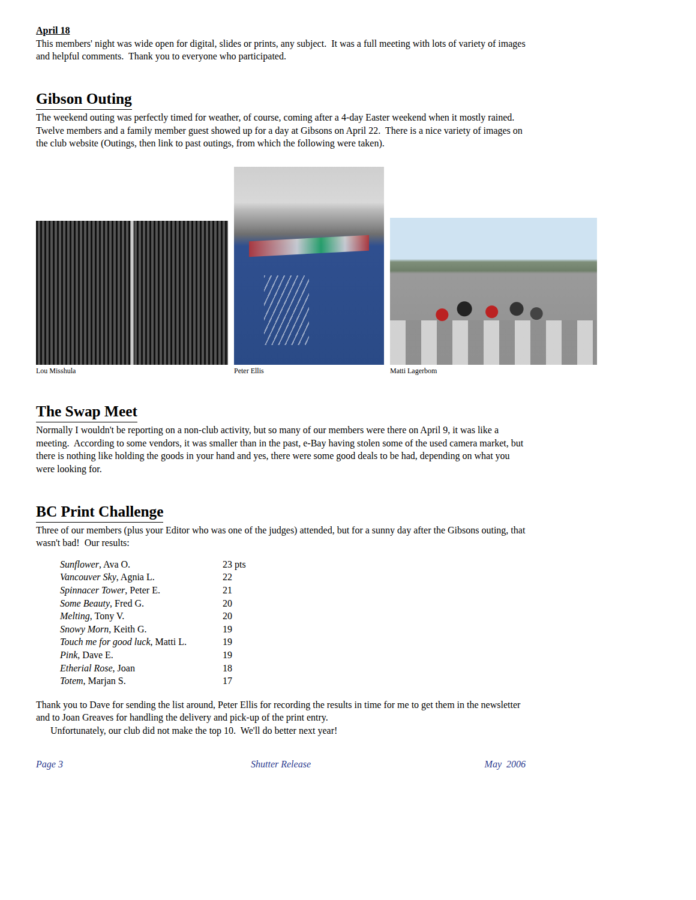April 18
This members' night was wide open for digital, slides or prints, any subject. It was a full meeting with lots of variety of images and helpful comments. Thank you to everyone who participated.
Gibson Outing
The weekend outing was perfectly timed for weather, of course, coming after a 4-day Easter weekend when it mostly rained. Twelve members and a family member guest showed up for a day at Gibsons on April 22. There is a nice variety of images on the club website (Outings, then link to past outings, from which the following were taken).
Lou Misshula
Peter Ellis
Matti Lagerbom
The Swap Meet
Normally I wouldn't be reporting on a non-club activity, but so many of our members were there on April 9, it was like a meeting. According to some vendors, it was smaller than in the past, e-Bay having stolen some of the used camera market, but there is nothing like holding the goods in your hand and yes, there were some good deals to be had, depending on what you were looking for.
BC Print Challenge
Three of our members (plus your Editor who was one of the judges) attended, but for a sunny day after the Gibsons outing, that wasn't bad! Our results:
| Sunflower , Ava O. | 23 pts |
| Vancouver Sky , Agnia L. | 22 |
| Spinnacer Tower , Peter E. | 21 |
| Some Beauty , Fred G. | 20 |
| Melting , Tony V. | 20 |
| Snowy Morn , Keith G. | 19 |
| Touch me for good luck , Matti L. | 19 |
| Pink , Dave E. | 19 |
| Etherial Rose , Joan | 18 |
| Totem , Marjan S. | 17 |
Thank you to Dave for sending the list around, Peter Ellis for recording the results in time for me to get them in the newsletter and to Joan Greaves for handling the delivery and pick-up of the print entry.
Unfortunately, our club did not make the top 10. We'll do better next year!
Page 3
Shutter Release
May 2006